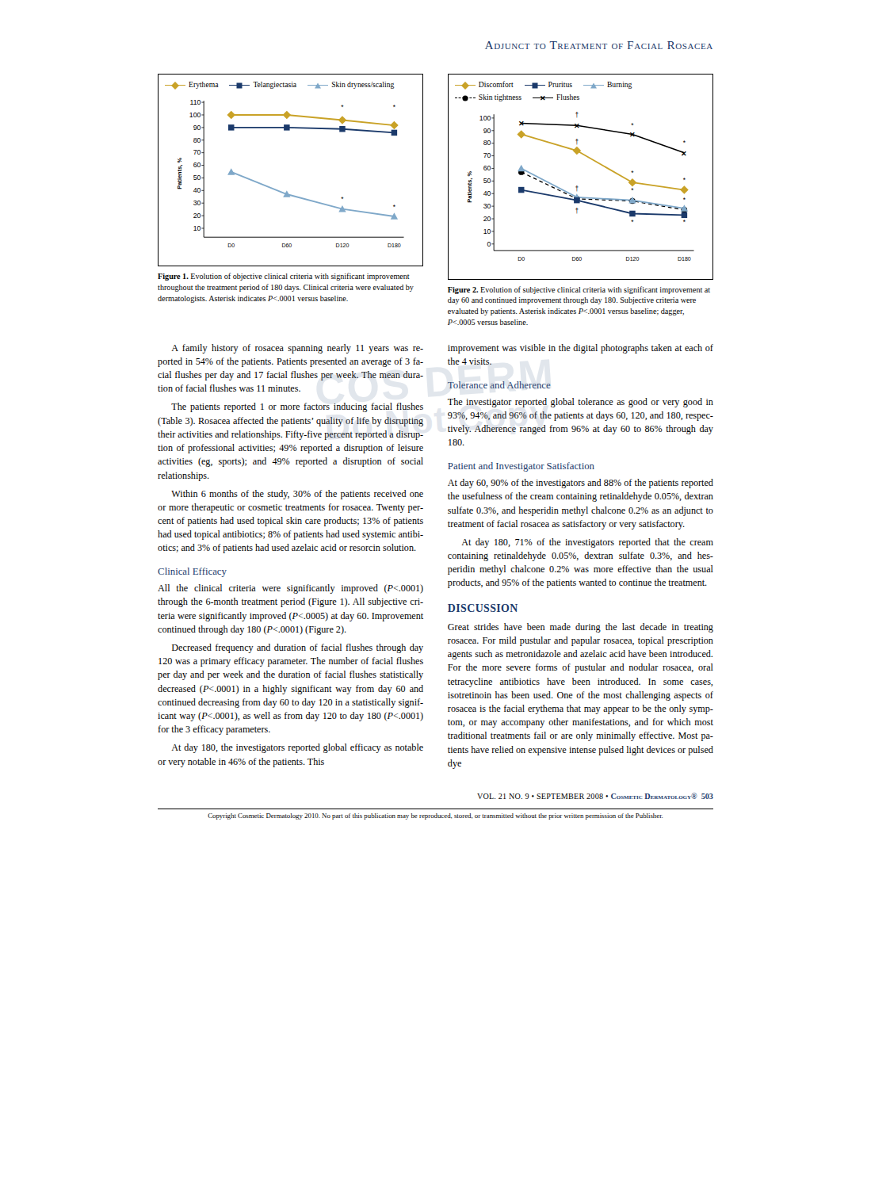Adjunct to Treatment of Facial Rosacea
Erythema Telangiectasia Skin dryness/scaling
110 100 90 80 70 60 50 40 30 20 10 Patients, % D0 D60 D120 D180 * * * *
Figure 1. Evolution of objective clinical criteria with significant improvement throughout the treatment period of 180 days. Clinical criteria were evaluated by dermatologists. Asterisk indicates P<.0001 versus baseline.
Discomfort Pruritus Burning
Skin tightness ✕Flushes
100 90 80 70 60 50 40 30 20 10 0 Patients, % D0 D60 D120 D180 ✕ ✕ ✕ ✕ † * * † * * † * * † * *
Figure 2. Evolution of subjective clinical criteria with significant improvement at day 60 and continued improvement through day 180. Subjective criteria were evaluated by patients. Asterisk indicates P<.0001 versus baseline; dagger, P<.0005 versus baseline.
COS DERM
Do Not Copy
A family history of rosacea spanning nearly 11 years was reported in 54% of the patients. Patients presented an average of 3 facial flushes per day and 17 facial flushes per week. The mean duration of facial flushes was 11 minutes.
The patients reported 1 or more factors inducing facial flushes (Table 3). Rosacea affected the patients’ quality of life by disrupting their activities and relationships. Fifty-five percent reported a disruption of professional activities; 49% reported a disruption of leisure activities (eg, sports); and 49% reported a disruption of social relationships.
Within 6 months of the study, 30% of the patients received one or more therapeutic or cosmetic treatments for rosacea. Twenty percent of patients had used topical skin care products; 13% of patients had used topical antibiotics; 8% of patients had used systemic antibiotics; and 3% of patients had used azelaic acid or resorcin solution.
Clinical Efficacy
All the clinical criteria were significantly improved (P<.0001) through the 6-month treatment period (Figure 1). All subjective criteria were significantly improved (P<.0005) at day 60. Improvement continued through day 180 (P<.0001) (Figure 2).
Decreased frequency and duration of facial flushes through day 120 was a primary efficacy parameter. The number of facial flushes per day and per week and the duration of facial flushes statistically decreased (P<.0001) in a highly significant way from day 60 and continued decreasing from day 60 to day 120 in a statistically significant way (P<.0001), as well as from day 120 to day 180 (P<.0001) for the 3 efficacy parameters.
At day 180, the investigators reported global efficacy as notable or very notable in 46% of the patients. This
improvement was visible in the digital photographs taken at each of the 4 visits.
Tolerance and Adherence
The investigator reported global tolerance as good or very good in 93%, 94%, and 96% of the patients at days 60, 120, and 180, respectively. Adherence ranged from 96% at day 60 to 86% through day 180.
Patient and Investigator Satisfaction
At day 60, 90% of the investigators and 88% of the patients reported the usefulness of the cream containing retinaldehyde 0.05%, dextran sulfate 0.3%, and hesperidin methyl chalcone 0.2% as an adjunct to treatment of facial rosacea as satisfactory or very satisfactory.
At day 180, 71% of the investigators reported that the cream containing retinaldehyde 0.05%, dextran sulfate 0.3%, and hesperidin methyl chalcone 0.2% was more effective than the usual products, and 95% of the patients wanted to continue the treatment.
DISCUSSION
Great strides have been made during the last decade in treating rosacea. For mild pustular and papular rosacea, topical prescription agents such as metronidazole and azelaic acid have been introduced. For the more severe forms of pustular and nodular rosacea, oral tetracycline antibiotics have been introduced. In some cases, isotretinoin has been used. One of the most challenging aspects of rosacea is the facial erythema that may appear to be the only symptom, or may accompany other manifestations, and for which most traditional treatments fail or are only minimally effective. Most patients have relied on expensive intense pulsed light devices or pulsed dye
VOL. 21 NO. 9 • SEPTEMBER 2008 • Cosmetic Dermatology® 503
Copyright Cosmetic Dermatology 2010. No part of this publication may be reproduced, stored, or transmitted without the prior written permission of the Publisher.